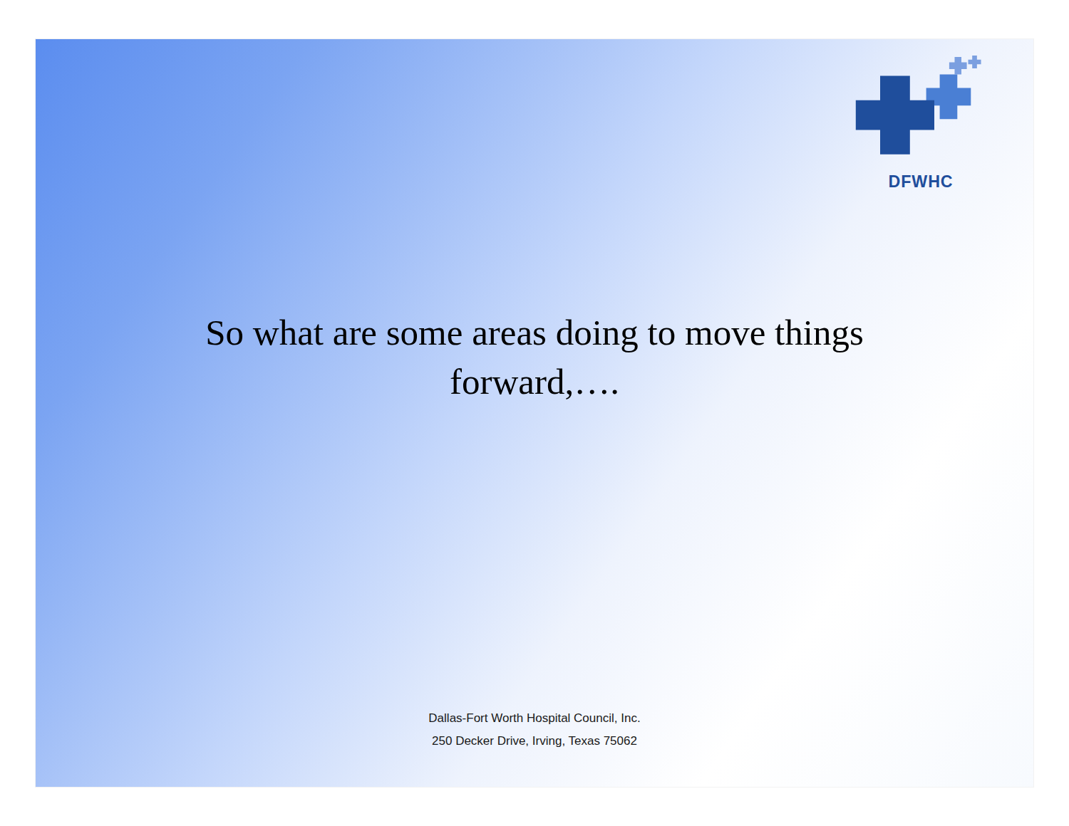DFWHC
So what are some areas doing to move things forward,….
Dallas-Fort Worth Hospital Council, Inc.
250 Decker Drive, Irving, Texas 75062